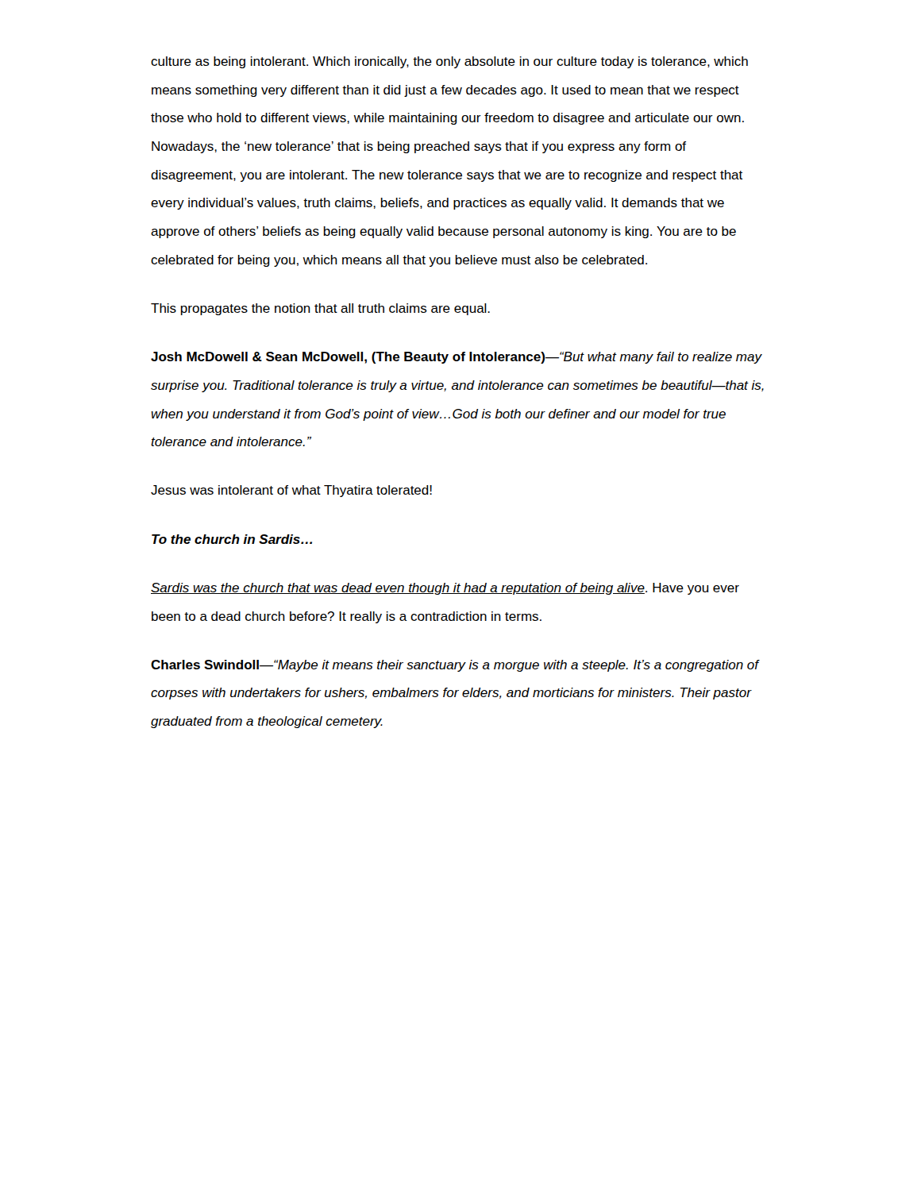culture as being intolerant. Which ironically, the only absolute in our culture today is tolerance, which means something very different than it did just a few decades ago. It used to mean that we respect those who hold to different views, while maintaining our freedom to disagree and articulate our own. Nowadays, the ‘new tolerance’ that is being preached says that if you express any form of disagreement, you are intolerant. The new tolerance says that we are to recognize and respect that every individual’s values, truth claims, beliefs, and practices as equally valid. It demands that we approve of others’ beliefs as being equally valid because personal autonomy is king. You are to be celebrated for being you, which means all that you believe must also be celebrated.
This propagates the notion that all truth claims are equal.
Josh McDowell & Sean McDowell, (The Beauty of Intolerance)—“But what many fail to realize may surprise you. Traditional tolerance is truly a virtue, and intolerance can sometimes be beautiful—that is, when you understand it from God’s point of view…God is both our definer and our model for true tolerance and intolerance.”
Jesus was intolerant of what Thyatira tolerated!
To the church in Sardis…
Sardis was the church that was dead even though it had a reputation of being alive. Have you ever been to a dead church before? It really is a contradiction in terms.
Charles Swindoll—“Maybe it means their sanctuary is a morgue with a steeple. It’s a congregation of corpses with undertakers for ushers, embalmers for elders, and morticians for ministers. Their pastor graduated from a theological cemetery.